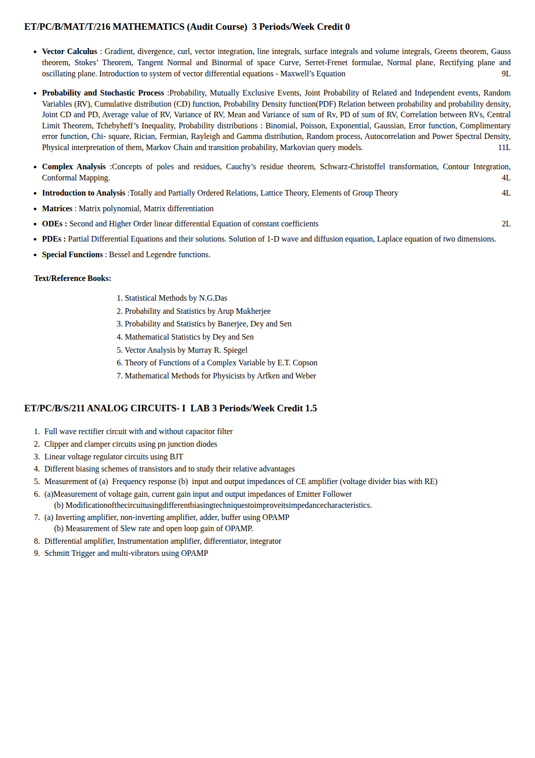ET/PC/B/MAT/T/216 MATHEMATICS (Audit Course) 3 Periods/Week Credit 0
Vector Calculus : Gradient, divergence, curl, vector integration, line integrals, surface integrals and volume integrals, Greens theorem, Gauss theorem, Stokes’ Theorem, Tangent Normal and Binormal of space Curve, Serret-Frenet formulae, Normal plane, Rectifying plane and oscillating plane. Introduction to system of vector differential equations - Maxwell’s Equation 9L
Probability and Stochastic Process :Probability, Mutually Exclusive Events, Joint Probability of Related and Independent events, Random Variables (RV), Cumulative distribution (CD) function, Probability Density function(PDF) Relation between probability and probability density, Joint CD and PD, Average value of RV, Variance of RV, Mean and Variance of sum of Rv, PD of sum of RV, Correlation between RVs, Central Limit Theorem, Tchebyheff’s Inequality, Probability distributions : Binomial, Poisson, Exponential, Gaussian, Error function, Complimentary error function, Chi- square, Rician, Fermian, Rayleigh and Gamma distribution, Random process, Autocorrelation and Power Spectral Density, Physical interpretation of them, Markov Chain and transition probability, Markovian query models. 11L
Complex Analysis :Concepts of poles and residues, Cauchy’s residue theorem, Schwarz-Christoffel transformation, Contour Integration, Conformal Mapping. 4L
Introduction to Analysis :Totally and Partially Ordered Relations, Lattice Theory, Elements of Group Theory 4L
Matrices : Matrix polynomial, Matrix differentiation
ODEs : Second and Higher Order linear differential Equation of constant coefficients 2L
PDEs : Partial Differential Equations and their solutions. Solution of 1-D wave and diffusion equation, Laplace equation of two dimensions.
Special Functions : Bessel and Legendre functions.
Text/Reference Books:
Statistical Methods by N.G.Das
Probability and Statistics by Arup Mukherjee
Probability and Statistics by Banerjee, Dey and Sen
Mathematical Statistics by Dey and Sen
Vector Analysis by Murray R. Spiegel
Theory of Functions of a Complex Variable by E.T. Copson
Mathematical Methods for Physicists by Arfken and Weber
ET/PC/B/S/211 ANALOG CIRCUITS- I LAB 3 Periods/Week Credit 1.5
Full wave rectifier circuit with and without capacitor filter
Clipper and clamper circuits using pn junction diodes
Linear voltage regulator circuits using BJT
Different biasing schemes of transistors and to study their relative advantages
Measurement of (a) Frequency response (b) input and output impedances of CE amplifier (voltage divider bias with RE)
(a)Measurement of voltage gain, current gain input and output impedances of Emitter Follower (b) Modificationofthecircuitusingdifferentbiasingtechniquestoimproveitsimpedancecharacteristics.
(a) Inverting amplifier, non-inverting amplifier, adder, buffer using OPAMP (b) Measurement of Slew rate and open loop gain of OPAMP.
Differential amplifier, Instrumentation amplifier, differentiator, integrator
Schmitt Trigger and multi-vibrators using OPAMP